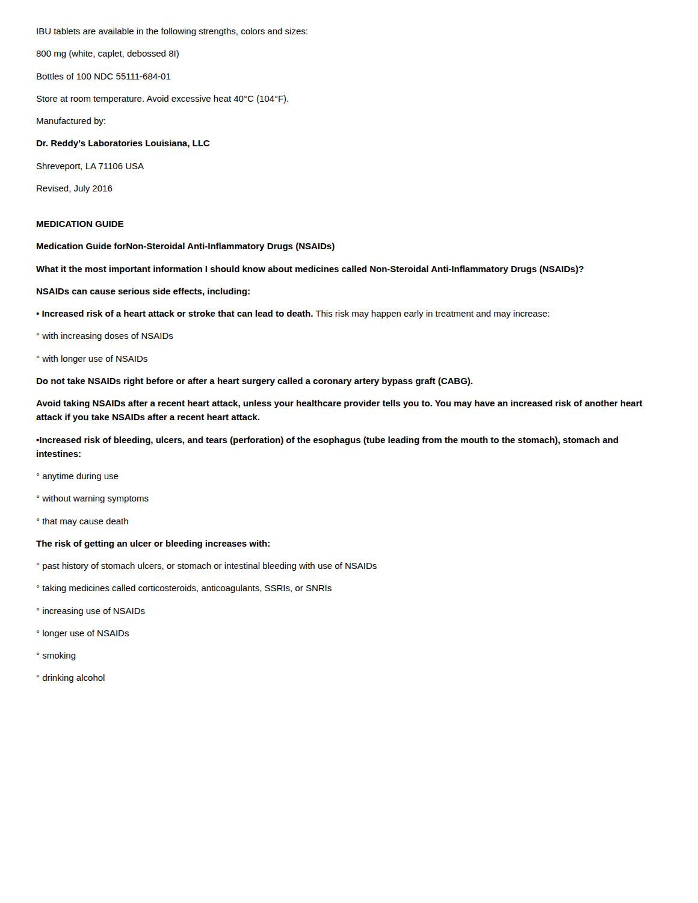IBU tablets are available in the following strengths, colors and sizes:
800 mg (white, caplet, debossed 8I)
Bottles of 100 NDC 55111-684-01
Store at room temperature. Avoid excessive heat 40°C (104°F).
Manufactured by:
Dr. Reddy’s Laboratories Louisiana, LLC
Shreveport, LA 71106 USA
Revised, July 2016
MEDICATION GUIDE
Medication Guide forNon-Steroidal Anti-Inflammatory Drugs (NSAIDs)
What it the most important information I should know about medicines called Non-Steroidal Anti-Inflammatory Drugs (NSAIDs)?
NSAIDs can cause serious side effects, including:
• Increased risk of a heart attack or stroke that can lead to death. This risk may happen early in treatment and may increase:
° with increasing doses of NSAIDs
° with longer use of NSAIDs
Do not take NSAIDs right before or after a heart surgery called a coronary artery bypass graft (CABG).
Avoid taking NSAIDs after a recent heart attack, unless your healthcare provider tells you to. You may have an increased risk of another heart attack if you take NSAIDs after a recent heart attack.
•Increased risk of bleeding, ulcers, and tears (perforation) of the esophagus (tube leading from the mouth to the stomach), stomach and intestines:
° anytime during use
° without warning symptoms
° that may cause death
The risk of getting an ulcer or bleeding increases with:
° past history of stomach ulcers, or stomach or intestinal bleeding with use of NSAIDs
° taking medicines called corticosteroids, anticoagulants, SSRIs, or SNRIs
° increasing use of NSAIDs
° longer use of NSAIDs
° smoking
° drinking alcohol